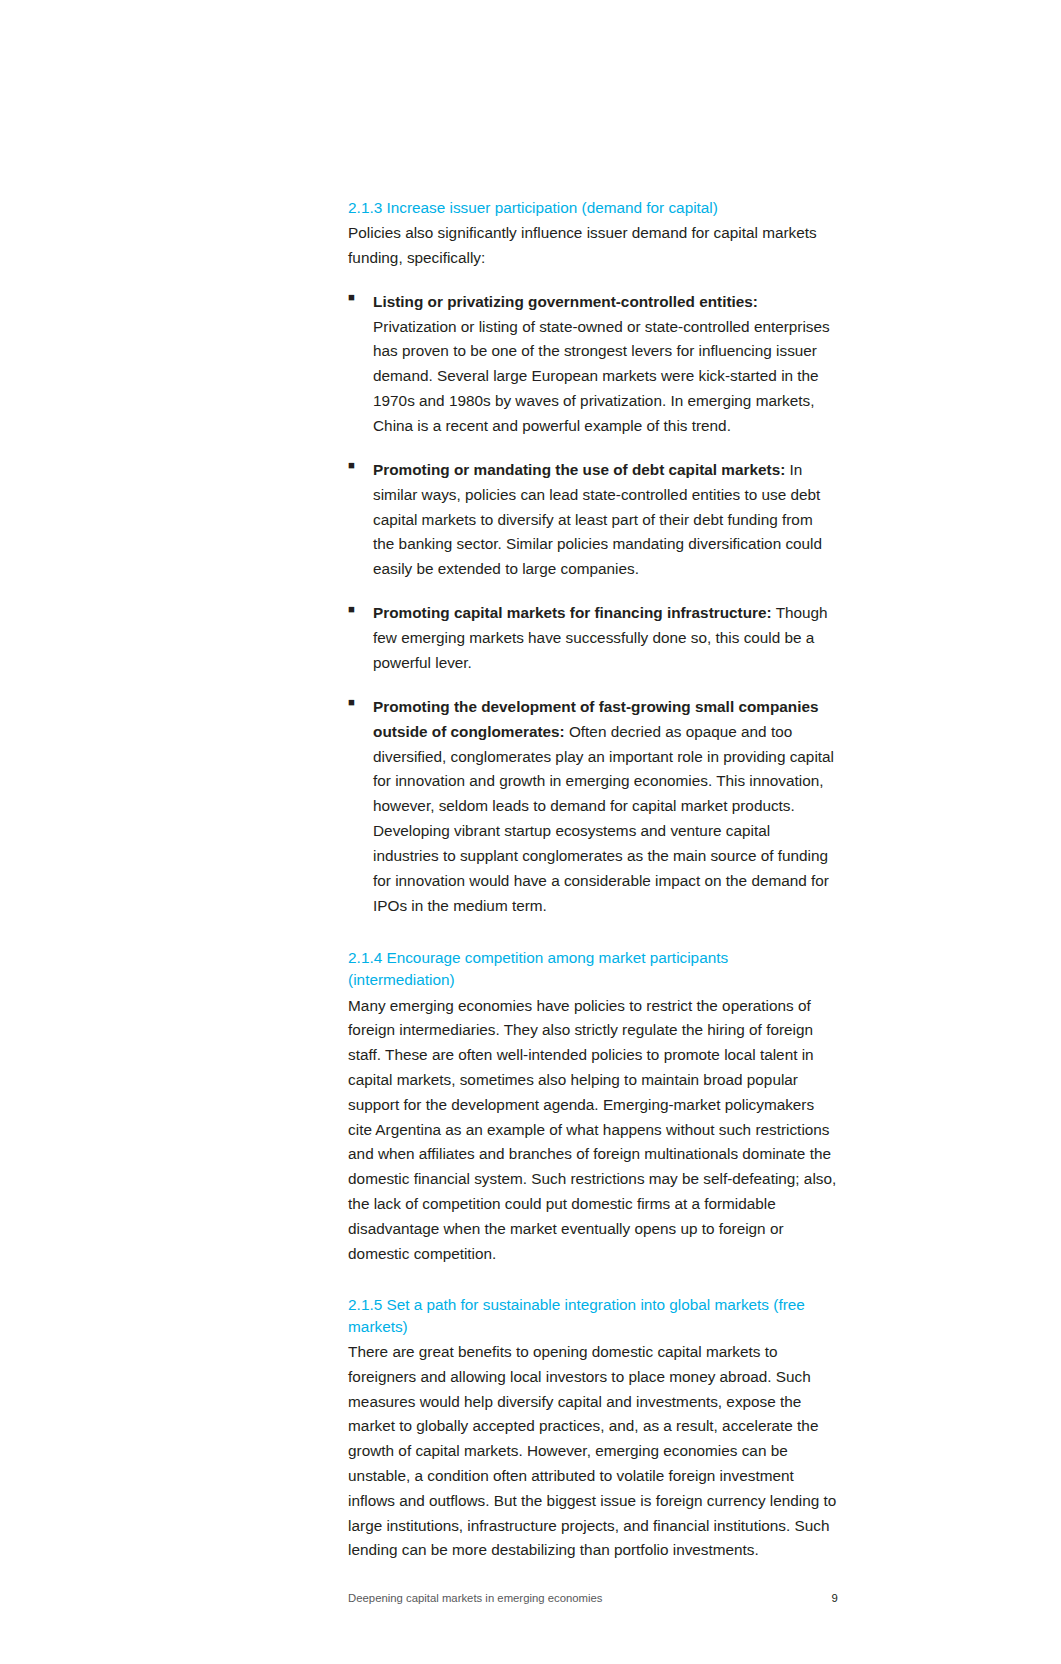2.1.3 Increase issuer participation (demand for capital)
Policies also significantly influence issuer demand for capital markets funding, specifically:
Listing or privatizing government-controlled entities: Privatization or listing of state-owned or state-controlled enterprises has proven to be one of the strongest levers for influencing issuer demand. Several large European markets were kick-started in the 1970s and 1980s by waves of privatization. In emerging markets, China is a recent and powerful example of this trend.
Promoting or mandating the use of debt capital markets: In similar ways, policies can lead state-controlled entities to use debt capital markets to diversify at least part of their debt funding from the banking sector. Similar policies mandating diversification could easily be extended to large companies.
Promoting capital markets for financing infrastructure: Though few emerging markets have successfully done so, this could be a powerful lever.
Promoting the development of fast-growing small companies outside of conglomerates: Often decried as opaque and too diversified, conglomerates play an important role in providing capital for innovation and growth in emerging economies. This innovation, however, seldom leads to demand for capital market products. Developing vibrant startup ecosystems and venture capital industries to supplant conglomerates as the main source of funding for innovation would have a considerable impact on the demand for IPOs in the medium term.
2.1.4 Encourage competition among market participants (intermediation)
Many emerging economies have policies to restrict the operations of foreign intermediaries. They also strictly regulate the hiring of foreign staff. These are often well-intended policies to promote local talent in capital markets, sometimes also helping to maintain broad popular support for the development agenda. Emerging-market policymakers cite Argentina as an example of what happens without such restrictions and when affiliates and branches of foreign multinationals dominate the domestic financial system. Such restrictions may be self-defeating; also, the lack of competition could put domestic firms at a formidable disadvantage when the market eventually opens up to foreign or domestic competition.
2.1.5 Set a path for sustainable integration into global markets (free markets)
There are great benefits to opening domestic capital markets to foreigners and allowing local investors to place money abroad. Such measures would help diversify capital and investments, expose the market to globally accepted practices, and, as a result, accelerate the growth of capital markets. However, emerging economies can be unstable, a condition often attributed to volatile foreign investment inflows and outflows. But the biggest issue is foreign currency lending to large institutions, infrastructure projects, and financial institutions. Such lending can be more destabilizing than portfolio investments.
Deepening capital markets in emerging economies 9